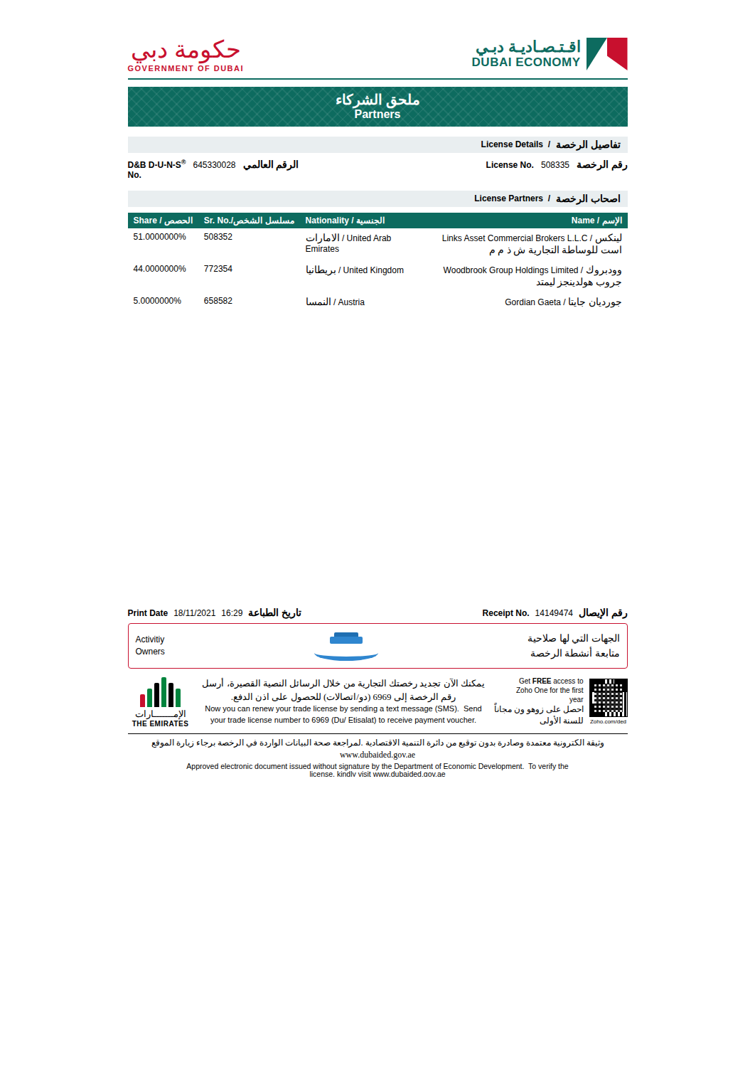حكومة دبي
GOVERNMENT OF DUBAI
اقـتـصـاديـة دبـي
DUBAI ECONOMY
ملحق الشركاء
Partners
License Details / تفاصيل الرخصة
D&B D-U-N-S®
No. 645330028 الرقم العالمي
License No. 508335 رقم الرخصة
License Partners / اصحاب الرخصة
| Share / الحصص | Sr. No./مسلسل الشخص | Nationality / الجنسية | Name / الإسم |
| --- | --- | --- | --- |
| 51.0000000% | 508352 | الامارات / United Arab Emirates | Links Asset Commercial Brokers L.L.C / لينكس است للوساطة التجارية ش ذ م م |
| 44.0000000% | 772354 | بريطانيا / United Kingdom | Woodbrook Group Holdings Limited / وودبروك جروب هولدينجز ليمتد |
| 5.0000000% | 658582 | النمسا / Austria | Gordian Gaeta / جورديان جايتا |
Print Date 18/11/2021 16:29 تاريخ الطباعة
Receipt No. 14149474 رقم الإيصال
Activitiy
Owners
الجهات التي لها صلاحية
متابعة أنشطة الرخصة
الإمـــــــارات
THE EMIRATES
يمكنك الآن تجديد رخصتك التجارية من خلال الرسائل النصية القصيرة، أرسل رقم الرخصة إلى 6969 (دو/اتصالات) للحصول على اذن الدفع. Now you can renew your trade license by sending a text message (SMS). Send your trade license number to 6969 (Du/ Etisalat) to receive payment voucher.
Get FREE access to
Zoho One for the first
year احصل على زوهو ون مجاناً
للسنة الأولى
Zoho.com/ded
وثيقة الكترونية معتمدة وصادرة بدون توقيع من دائرة التنمية الاقتصادية .لمراجعة صحة البيانات الواردة في الرخصة برجاء زيارة الموقع www.dubaided.gov.ae Approved electronic document issued without signature by the Department of Economic Development. To verify the
license, kindly visit www.dubaided.gov.ae